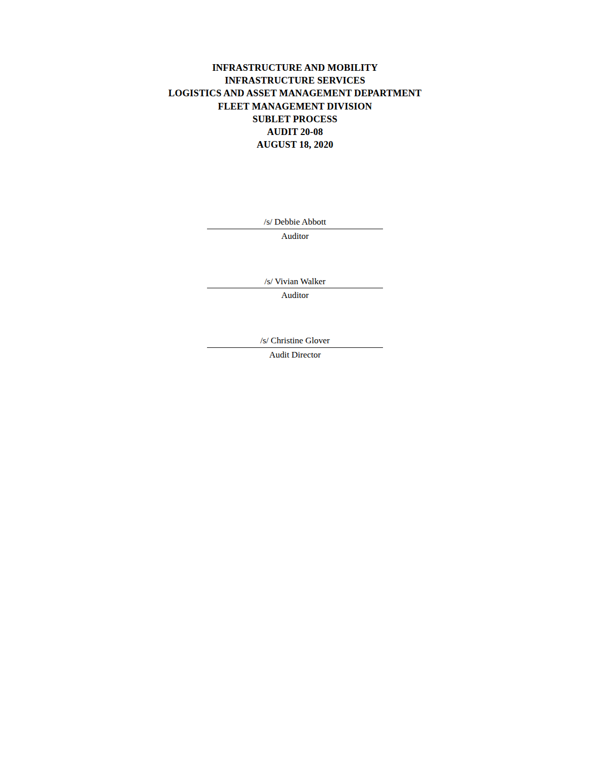INFRASTRUCTURE AND MOBILITY
INFRASTRUCTURE SERVICES
LOGISTICS AND ASSET MANAGEMENT DEPARTMENT
FLEET MANAGEMENT DIVISION
SUBLET PROCESS
AUDIT 20-08
AUGUST 18, 2020
/s/ Debbie Abbott
Auditor
/s/ Vivian Walker
Auditor
/s/ Christine Glover
Audit Director